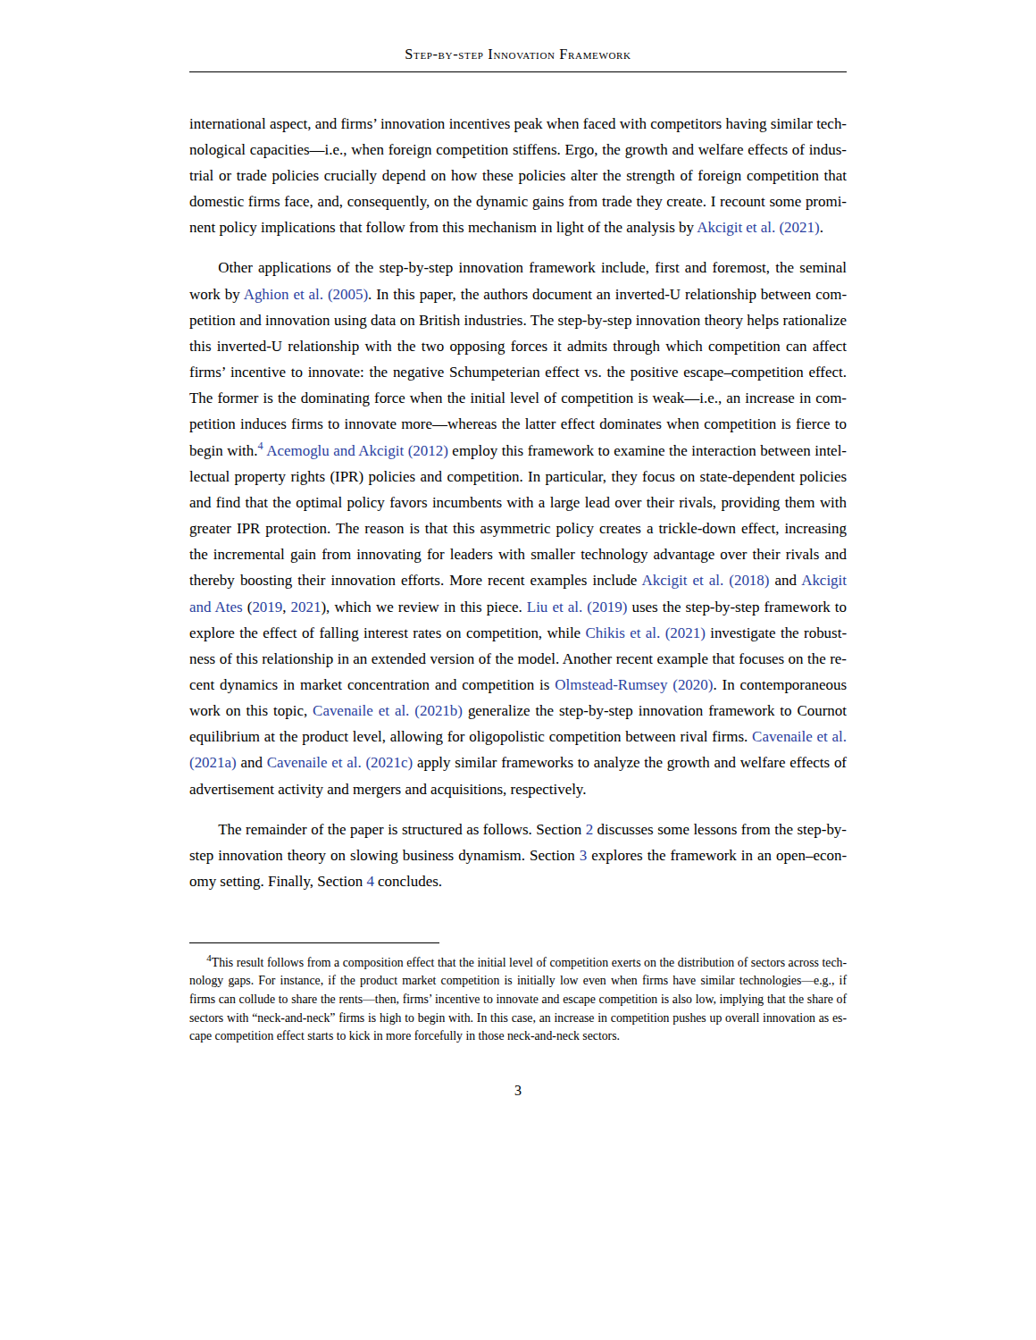Step-by-step Innovation Framework
international aspect, and firms’ innovation incentives peak when faced with competitors having similar technological capacities—i.e., when foreign competition stiffens. Ergo, the growth and welfare effects of industrial or trade policies crucially depend on how these policies alter the strength of foreign competition that domestic firms face, and, consequently, on the dynamic gains from trade they create. I recount some prominent policy implications that follow from this mechanism in light of the analysis by Akcigit et al. (2021).
Other applications of the step-by-step innovation framework include, first and foremost, the seminal work by Aghion et al. (2005). In this paper, the authors document an inverted-U relationship between competition and innovation using data on British industries. The step-by-step innovation theory helps rationalize this inverted-U relationship with the two opposing forces it admits through which competition can affect firms’ incentive to innovate: the negative Schumpeterian effect vs. the positive escape–competition effect. The former is the dominating force when the initial level of competition is weak—i.e., an increase in competition induces firms to innovate more—whereas the latter effect dominates when competition is fierce to begin with.4 Acemoglu and Akcigit (2012) employ this framework to examine the interaction between intellectual property rights (IPR) policies and competition. In particular, they focus on state-dependent policies and find that the optimal policy favors incumbents with a large lead over their rivals, providing them with greater IPR protection. The reason is that this asymmetric policy creates a trickle-down effect, increasing the incremental gain from innovating for leaders with smaller technology advantage over their rivals and thereby boosting their innovation efforts. More recent examples include Akcigit et al. (2018) and Akcigit and Ates (2019, 2021), which we review in this piece. Liu et al. (2019) uses the step-by-step framework to explore the effect of falling interest rates on competition, while Chikis et al. (2021) investigate the robustness of this relationship in an extended version of the model. Another recent example that focuses on the recent dynamics in market concentration and competition is Olmstead-Rumsey (2020). In contemporaneous work on this topic, Cavenaile et al. (2021b) generalize the step-by-step innovation framework to Cournot equilibrium at the product level, allowing for oligopolistic competition between rival firms. Cavenaile et al. (2021a) and Cavenaile et al. (2021c) apply similar frameworks to analyze the growth and welfare effects of advertisement activity and mergers and acquisitions, respectively.
The remainder of the paper is structured as follows. Section 2 discusses some lessons from the step-by-step innovation theory on slowing business dynamism. Section 3 explores the framework in an open–economy setting. Finally, Section 4 concludes.
4This result follows from a composition effect that the initial level of competition exerts on the distribution of sectors across technology gaps. For instance, if the product market competition is initially low even when firms have similar technologies—e.g., if firms can collude to share the rents—then, firms’ incentive to innovate and escape competition is also low, implying that the share of sectors with “neck-and-neck” firms is high to begin with. In this case, an increase in competition pushes up overall innovation as escape competition effect starts to kick in more forcefully in those neck-and-neck sectors.
3